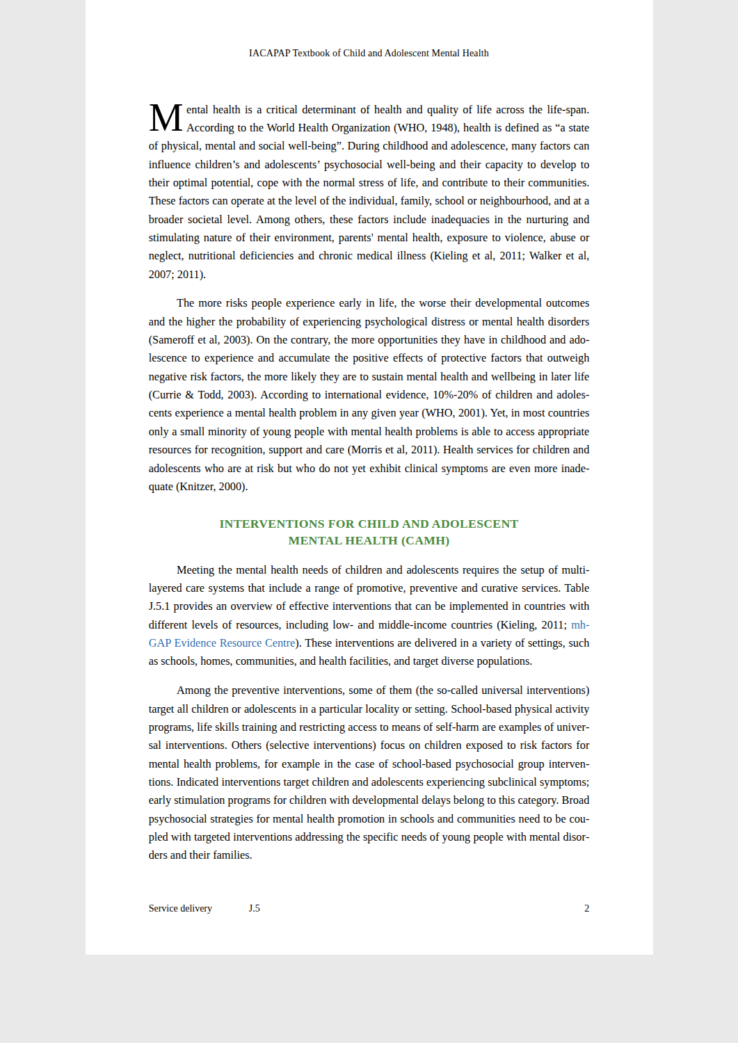IACAPAP Textbook of Child and Adolescent Mental Health
Mental health is a critical determinant of health and quality of life across the life-span. According to the World Health Organization (WHO, 1948), health is defined as “a state of physical, mental and social well-being”. During childhood and adolescence, many factors can influence children’s and adolescents’ psychosocial well-being and their capacity to develop to their optimal potential, cope with the normal stress of life, and contribute to their communities. These factors can operate at the level of the individual, family, school or neighbourhood, and at a broader societal level. Among others, these factors include inadequacies in the nurturing and stimulating nature of their environment, parents' mental health, exposure to violence, abuse or neglect, nutritional deficiencies and chronic medical illness (Kieling et al, 2011; Walker et al, 2007; 2011).
The more risks people experience early in life, the worse their developmental outcomes and the higher the probability of experiencing psychological distress or mental health disorders (Sameroff et al, 2003). On the contrary, the more opportunities they have in childhood and adolescence to experience and accumulate the positive effects of protective factors that outweigh negative risk factors, the more likely they are to sustain mental health and wellbeing in later life (Currie & Todd, 2003). According to international evidence, 10%-20% of children and adolescents experience a mental health problem in any given year (WHO, 2001). Yet, in most countries only a small minority of young people with mental health problems is able to access appropriate resources for recognition, support and care (Morris et al, 2011). Health services for children and adolescents who are at risk but who do not yet exhibit clinical symptoms are even more inadequate (Knitzer, 2000).
Interventions for child and adolescent
mental health (CAMH)
Meeting the mental health needs of children and adolescents requires the setup of multi-layered care systems that include a range of promotive, preventive and curative services. Table J.5.1 provides an overview of effective interventions that can be implemented in countries with different levels of resources, including low- and middle-income countries (Kieling, 2011; mhGAP Evidence Resource Centre). These interventions are delivered in a variety of settings, such as schools, homes, communities, and health facilities, and target diverse populations.
Among the preventive interventions, some of them (the so-called universal interventions) target all children or adolescents in a particular locality or setting. School-based physical activity programs, life skills training and restricting access to means of self-harm are examples of universal interventions. Others (selective interventions) focus on children exposed to risk factors for mental health problems, for example in the case of school-based psychosocial group interventions. Indicated interventions target children and adolescents experiencing subclinical symptoms; early stimulation programs for children with developmental delays belong to this category. Broad psychosocial strategies for mental health promotion in schools and communities need to be coupled with targeted interventions addressing the specific needs of young people with mental disorders and their families.
Service delivery J.5 2